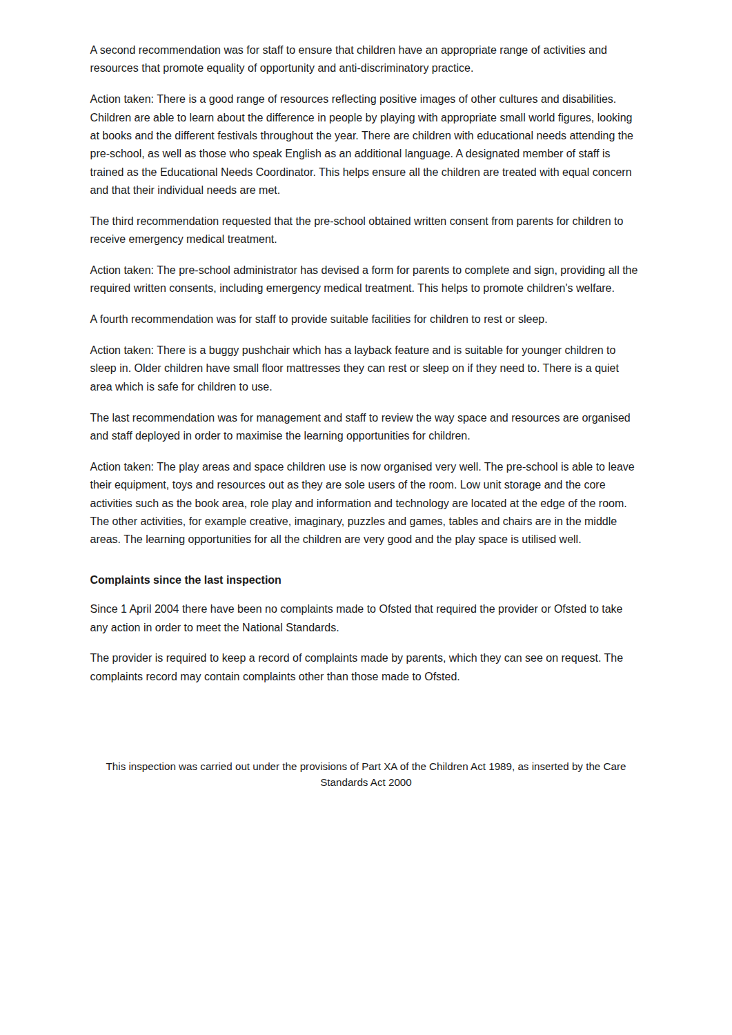A second recommendation was for staff to ensure that children have an appropriate range of activities and resources that promote equality of opportunity and anti-discriminatory practice.
Action taken: There is a good range of resources reflecting positive images of other cultures and disabilities. Children are able to learn about the difference in people by playing with appropriate small world figures, looking at books and the different festivals throughout the year. There are children with educational needs attending the pre-school, as well as those who speak English as an additional language. A designated member of staff is trained as the Educational Needs Coordinator. This helps ensure all the children are treated with equal concern and that their individual needs are met.
The third recommendation requested that the pre-school obtained written consent from parents for children to receive emergency medical treatment.
Action taken: The pre-school administrator has devised a form for parents to complete and sign, providing all the required written consents, including emergency medical treatment. This helps to promote children's welfare.
A fourth recommendation was for staff to provide suitable facilities for children to rest or sleep.
Action taken: There is a buggy pushchair which has a layback feature and is suitable for younger children to sleep in. Older children have small floor mattresses they can rest or sleep on if they need to. There is a quiet area which is safe for children to use.
The last recommendation was for management and staff to review the way space and resources are organised and staff deployed in order to maximise the learning opportunities for children.
Action taken: The play areas and space children use is now organised very well. The pre-school is able to leave their equipment, toys and resources out as they are sole users of the room. Low unit storage and the core activities such as the book area, role play and information and technology are located at the edge of the room. The other activities, for example creative, imaginary, puzzles and games, tables and chairs are in the middle areas. The learning opportunities for all the children are very good and the play space is utilised well.
Complaints since the last inspection
Since 1 April 2004 there have been no complaints made to Ofsted that required the provider or Ofsted to take any action in order to meet the National Standards.
The provider is required to keep a record of complaints made by parents, which they can see on request. The complaints record may contain complaints other than those made to Ofsted.
This inspection was carried out under the provisions of Part XA of the Children Act 1989, as inserted by the Care Standards Act 2000